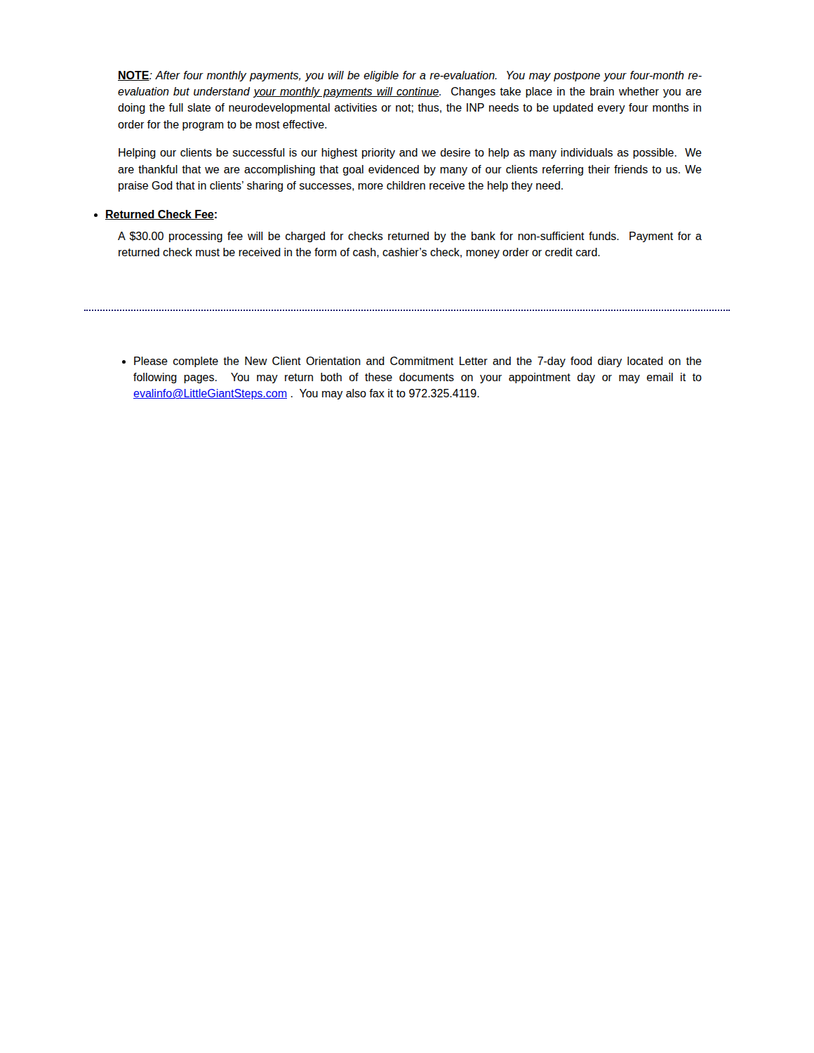NOTE: After four monthly payments, you will be eligible for a re-evaluation. You may postpone your four-month re-evaluation but understand your monthly payments will continue. Changes take place in the brain whether you are doing the full slate of neurodevelopmental activities or not; thus, the INP needs to be updated every four months in order for the program to be most effective.
Helping our clients be successful is our highest priority and we desire to help as many individuals as possible. We are thankful that we are accomplishing that goal evidenced by many of our clients referring their friends to us. We praise God that in clients’ sharing of successes, more children receive the help they need.
Returned Check Fee:
A $30.00 processing fee will be charged for checks returned by the bank for non-sufficient funds. Payment for a returned check must be received in the form of cash, cashier’s check, money order or credit card.
Please complete the New Client Orientation and Commitment Letter and the 7-day food diary located on the following pages. You may return both of these documents on your appointment day or may email it to evalinfo@LittleGiantSteps.com . You may also fax it to 972.325.4119.